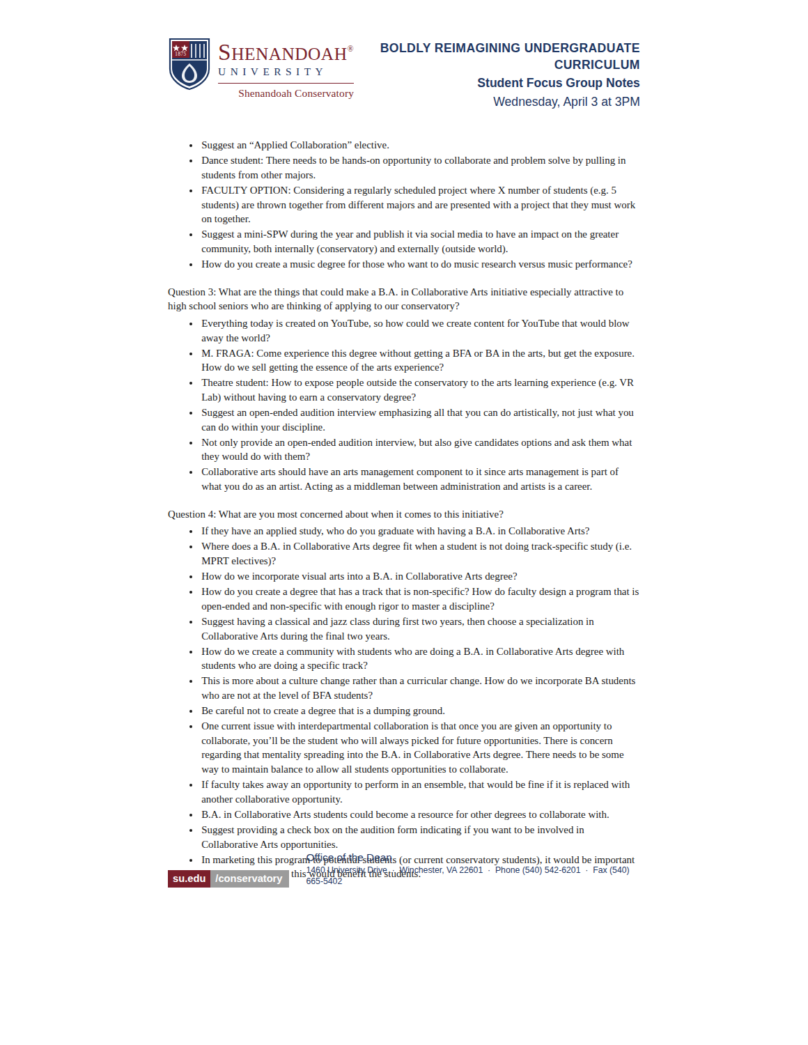1875
SHENANDOAH®
UNIVERSITY
Shenandoah Conservatory
Boldly Reimagining Undergraduate Curriculum
Student Focus Group Notes
Wednesday, April 3 at 3PM
Suggest an “Applied Collaboration” elective.
Dance student: There needs to be hands-on opportunity to collaborate and problem solve by pulling in students from other majors.
FACULTY OPTION: Considering a regularly scheduled project where X number of students (e.g. 5 students) are thrown together from different majors and are presented with a project that they must work on together.
Suggest a mini-SPW during the year and publish it via social media to have an impact on the greater community, both internally (conservatory) and externally (outside world).
How do you create a music degree for those who want to do music research versus music performance?
Question 3: What are the things that could make a B.A. in Collaborative Arts initiative especially attractive to high school seniors who are thinking of applying to our conservatory?
Everything today is created on YouTube, so how could we create content for YouTube that would blow away the world?
M. FRAGA: Come experience this degree without getting a BFA or BA in the arts, but get the exposure. How do we sell getting the essence of the arts experience?
Theatre student: How to expose people outside the conservatory to the arts learning experience (e.g. VR Lab) without having to earn a conservatory degree?
Suggest an open-ended audition interview emphasizing all that you can do artistically, not just what you can do within your discipline.
Not only provide an open-ended audition interview, but also give candidates options and ask them what they would do with them?
Collaborative arts should have an arts management component to it since arts management is part of what you do as an artist. Acting as a middleman between administration and artists is a career.
Question 4: What are you most concerned about when it comes to this initiative?
If they have an applied study, who do you graduate with having a B.A. in Collaborative Arts?
Where does a B.A. in Collaborative Arts degree fit when a student is not doing track-specific study (i.e. MPRT electives)?
How do we incorporate visual arts into a B.A. in Collaborative Arts degree?
How do you create a degree that has a track that is non-specific? How do faculty design a program that is open-ended and non-specific with enough rigor to master a discipline?
Suggest having a classical and jazz class during first two years, then choose a specialization in Collaborative Arts during the final two years.
How do we create a community with students who are doing a B.A. in Collaborative Arts degree with students who are doing a specific track?
This is more about a culture change rather than a curricular change. How do we incorporate BA students who are not at the level of BFA students?
Be careful not to create a degree that is a dumping ground.
One current issue with interdepartmental collaboration is that once you are given an opportunity to collaborate, you’ll be the student who will always picked for future opportunities. There is concern regarding that mentality spreading into the B.A. in Collaborative Arts degree. There needs to be some way to maintain balance to allow all students opportunities to collaborate.
If faculty takes away an opportunity to perform in an ensemble, that would be fine if it is replaced with another collaborative opportunity.
B.A. in Collaborative Arts students could become a resource for other degrees to collaborate with.
Suggest providing a check box on the audition form indicating if you want to be involved in Collaborative Arts opportunities.
In marketing this program to potential students (or current conservatory students), it would be important to communicate how this would benefit the students.
su.edu/conservatory
Office of the Dean
1460 University Drive · Winchester, VA 22601 · Phone (540) 542-6201 · Fax (540) 665-5402